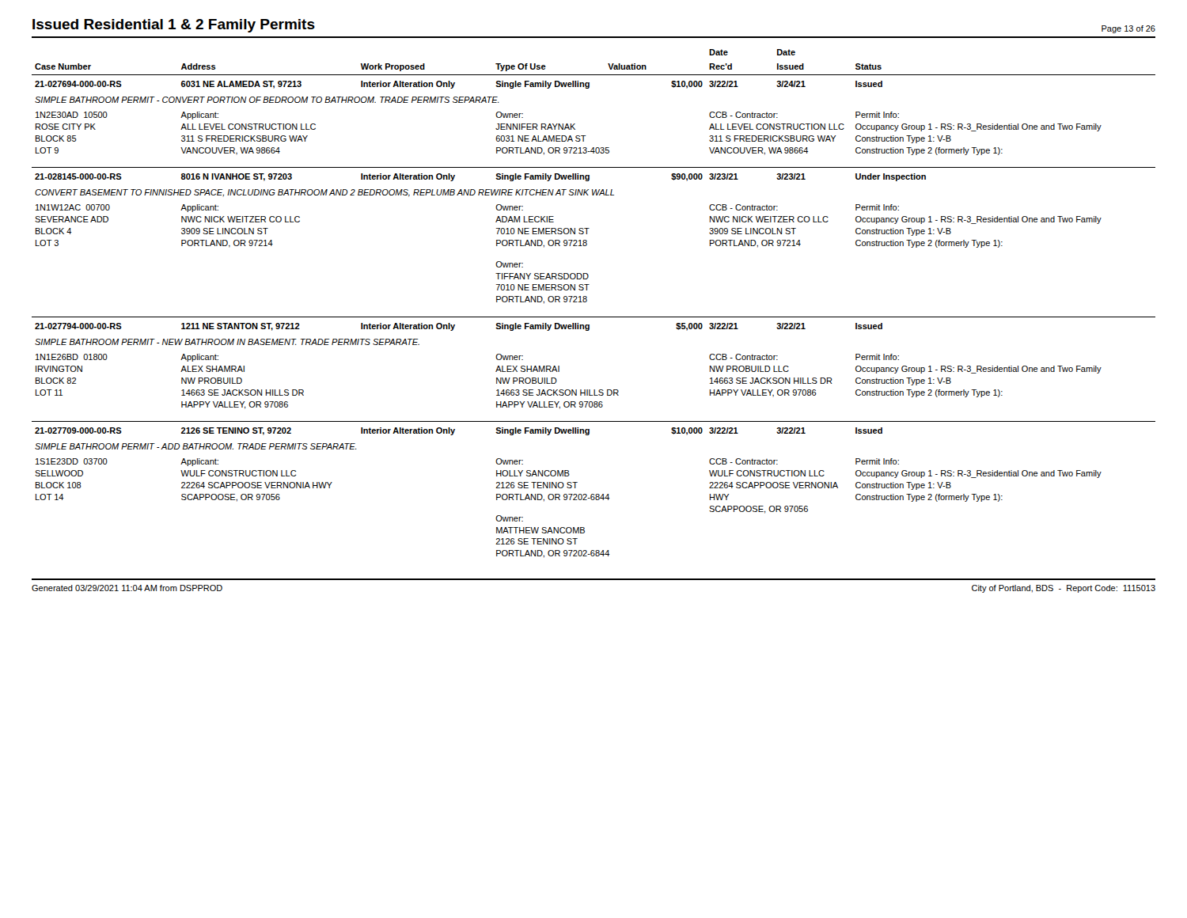Issued Residential 1 & 2 Family Permits
Page 13 of 26
| | | | | | Date | Date | |
| --- | --- | --- | --- | --- | --- | --- | --- |
| Case Number | Address | Work Proposed | Type Of Use | Valuation | Rec'd | Issued | Status |
| 21-027694-000-00-RS | 6031 NE ALAMEDA ST, 97213 | Interior Alteration Only | Single Family Dwelling | $10,000 | 3/22/21 | 3/24/21 | Issued |
| SIMPLE BATHROOM PERMIT - CONVERT PORTION OF BEDROOM TO BATHROOM. TRADE PERMITS SEPARATE. |
| 1N2E30AD 10500 ROSE CITY PK BLOCK 85 LOT 9 | Applicant: ALL LEVEL CONSTRUCTION LLC 311 S FREDERICKSBURG WAY VANCOUVER, WA 98664 | Owner: JENNIFER RAYNAK 6031 NE ALAMEDA ST PORTLAND, OR 97213-4035 | CCB - Contractor: ALL LEVEL CONSTRUCTION LLC 311 S FREDERICKSBURG WAY VANCOUVER, WA 98664 | Permit Info: Occupancy Group 1 - RS: R-3_Residential One and Two Family Construction Type 1: V-B Construction Type 2 (formerly Type 1): |
| 21-028145-000-00-RS | 8016 N IVANHOE ST, 97203 | Interior Alteration Only | Single Family Dwelling | $90,000 | 3/23/21 | 3/23/21 | Under Inspection |
| CONVERT BASEMENT TO FINNISHED SPACE, INCLUDING BATHROOM AND 2 BEDROOMS, REPLUMB AND REWIRE KITCHEN AT SINK WALL |
| 1N1W12AC 00700 SEVERANCE ADD BLOCK 4 LOT 3 | Applicant: NWC NICK WEITZER CO LLC 3909 SE LINCOLN ST PORTLAND, OR 97214 | Owner: ADAM LECKIE 7010 NE EMERSON ST PORTLAND, OR 97218 Owner: TIFFANY SEARSDODD 7010 NE EMERSON ST PORTLAND, OR 97218 | CCB - Contractor: NWC NICK WEITZER CO LLC 3909 SE LINCOLN ST PORTLAND, OR 97214 | Permit Info: Occupancy Group 1 - RS: R-3_Residential One and Two Family Construction Type 1: V-B Construction Type 2 (formerly Type 1): |
| 21-027794-000-00-RS | 1211 NE STANTON ST, 97212 | Interior Alteration Only | Single Family Dwelling | $5,000 | 3/22/21 | 3/22/21 | Issued |
| SIMPLE BATHROOM PERMIT - NEW BATHROOM IN BASEMENT. TRADE PERMITS SEPARATE. |
| 1N1E26BD 01800 IRVINGTON BLOCK 82 LOT 11 | Applicant: ALEX SHAMRAI NW PROBUILD 14663 SE JACKSON HILLS DR HAPPY VALLEY, OR 97086 | Owner: ALEX SHAMRAI NW PROBUILD 14663 SE JACKSON HILLS DR HAPPY VALLEY, OR 97086 | CCB - Contractor: NW PROBUILD LLC 14663 SE JACKSON HILLS DR HAPPY VALLEY, OR 97086 | Permit Info: Occupancy Group 1 - RS: R-3_Residential One and Two Family Construction Type 1: V-B Construction Type 2 (formerly Type 1): |
| 21-027709-000-00-RS | 2126 SE TENINO ST, 97202 | Interior Alteration Only | Single Family Dwelling | $10,000 | 3/22/21 | 3/22/21 | Issued |
| SIMPLE BATHROOM PERMIT - ADD BATHROOM. TRADE PERMITS SEPARATE. |
| 1S1E23DD 03700 SELLWOOD BLOCK 108 LOT 14 | Applicant: WULF CONSTRUCTION LLC 22264 SCAPPOOSE VERNONIA HWY SCAPPOOSE, OR 97056 | Owner: HOLLY SANCOMB 2126 SE TENINO ST PORTLAND, OR 97202-6844 Owner: MATTHEW SANCOMB 2126 SE TENINO ST PORTLAND, OR 97202-6844 | CCB - Contractor: WULF CONSTRUCTION LLC 22264 SCAPPOOSE VERNONIA HWY SCAPPOOSE, OR 97056 | Permit Info: Occupancy Group 1 - RS: R-3_Residential One and Two Family Construction Type 1: V-B Construction Type 2 (formerly Type 1): |
Generated 03/29/2021 11:04 AM from DSPPROD
City of Portland, BDS - Report Code: 1115013